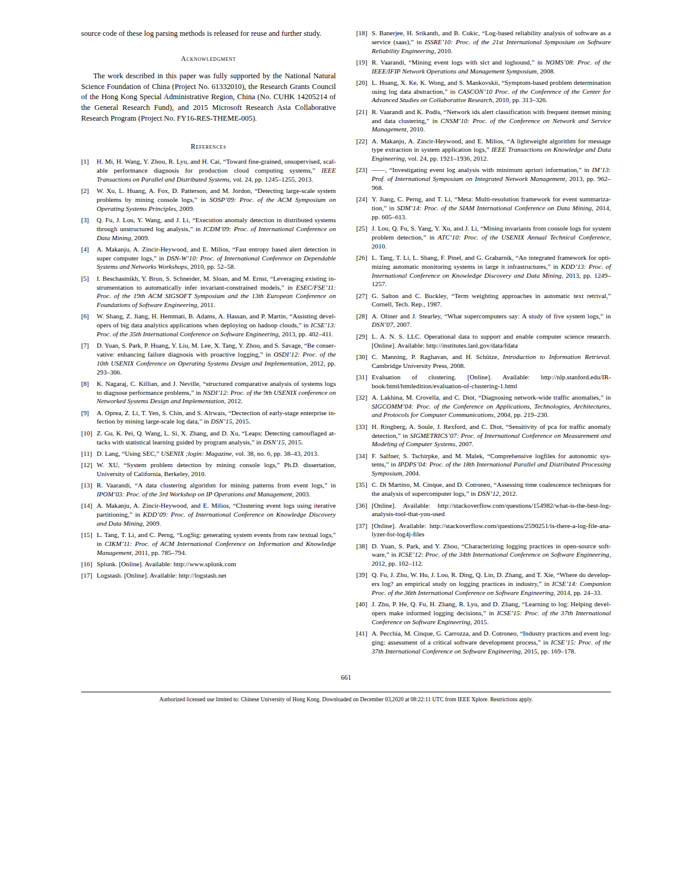source code of these log parsing methods is released for reuse and further study.
Acknowledgment
The work described in this paper was fully supported by the National Natural Science Foundation of China (Project No. 61332010), the Research Grants Council of the Hong Kong Special Administrative Region, China (No. CUHK 14205214 of the General Research Fund), and 2015 Microsoft Research Asia Collaborative Research Program (Project No. FY16-RES-THEME-005).
References
H. Mi, H. Wang, Y. Zhou, R. Lyu, and H. Cai, “Toward fine-grained, unsupervised, scalable performance diagnosis for production cloud computing systems,” IEEE Transactions on Parallel and Distributed Systems, vol. 24, pp. 1245–1255, 2013.
W. Xu, L. Huang, A. Fox, D. Patterson, and M. Jordon, “Detecting large-scale system problems by mining console logs,” in SOSP’09: Proc. of the ACM Symposium on Operating Systems Principles, 2009.
Q. Fu, J. Lou, Y. Wang, and J. Li, “Execution anomaly detection in distributed systems through unstructured log analysis,” in ICDM’09: Proc. of International Conference on Data Mining, 2009.
A. Makanju, A. Zincir-Heywood, and E. Milios, “Fast entropy based alert detection in super computer logs,” in DSN-W’10: Proc. of International Conference on Dependable Systems and Networks Workshops, 2010, pp. 52–58.
I. Beschastnikh, Y. Brun, S. Schneider, M. Sloan, and M. Ernst, “Leveraging existing instrumentation to automatically infer invariant-constrained models,” in ESEC/FSE’11: Proc. of the 19th ACM SIGSOFT Symposium and the 13th European Conference on Foundations of Software Engineering, 2011.
W. Shang, Z. Jiang, H. Hemmati, B. Adams, A. Hassan, and P. Martin, “Assisting developers of big data analytics applications when deploying on hadoop clouds,” in ICSE’13: Proc. of the 35th International Conference on Software Engineering, 2013, pp. 402–411.
D. Yuan, S. Park, P. Huang, Y. Liu, M. Lee, X. Tang, Y. Zhou, and S. Savage, “Be conservative: enhancing failure diagnosis with proactive logging,” in OSDI’12: Proc. of the 10th USENIX Conference on Operating Systems Design and Implementation, 2012, pp. 293–306.
K. Nagaraj, C. Killian, and J. Neville, “structured comparative analysis of systems logs to diagnose performance problems,” in NSDI’12: Proc. of the 9th USENIX conference on Networked Systems Design and Implementation, 2012.
A. Oprea, Z. Li, T. Yen, S. Chin, and S. Alrwais, “Dectection of early-stage enterprise infection by mining large-scale log data,” in DSN’15, 2015.
Z. Gu, K. Pei, Q. Wang, L. Si, X. Zhang, and D. Xu, “Leaps: Detecting camouflaged attacks with statistical learning guided by program analysis,” in DSN’15, 2015.
D. Lang, “Using SEC,” USENIX ;login: Magazine, vol. 38, no. 6, pp. 38–43, 2013.
W. XU, “System problem detection by mining console logs,” Ph.D. dissertation, University of California, Berkeley, 2010.
R. Vaarandi, “A data clustering algorithm for mining patterns from event logs,” in IPOM’03: Proc. of the 3rd Workshop on IP Operations and Management, 2003.
A. Makanju, A. Zincir-Heywood, and E. Milios, “Clustering event logs using iterative partitioning,” in KDD’09: Proc. of International Conference on Knowledge Discovery and Data Mining, 2009.
L. Tang, T. Li, and C. Perng, “LogSig: generating system events from raw textual logs,” in CIKM’11: Proc. of ACM International Conference on Information and Knowledge Management, 2011, pp. 785–794.
Splunk. [Online]. Available: http://www.splunk.com
Logstash. [Online]. Available: http://logstash.net
S. Banerjee, H. Srikanth, and B. Cukic, “Log-based reliability analysis of software as a service (saas),” in ISSRE’10: Proc. of the 21st International Symposium on Software Reliability Engineering, 2010.
R. Vaarandi, “Mining event logs with slct and loghound,” in NOMS’08: Proc. of the IEEE/IFIP Network Operations and Management Symposium, 2008.
L. Huang, X. Ke, K. Wong, and S. Mankovskii, “Symptom-based problem determination using log data abstraction,” in CASCON’10 Proc. of the Conference of the Center for Advanced Studies on Collaborative Research, 2010, pp. 313–326.
R. Vaarandi and K. Podis, “Network ids alert classification with frequent itemset mining and data clustering,” in CNSM’10: Proc. of the Conference on Network and Service Management, 2010.
A. Makanju, A. Zincir-Heywood, and E. Milios, “A lightweight algorithm for message type extraction in system application logs,” IEEE Transactions on Knowledge and Data Engineering, vol. 24, pp. 1921–1936, 2012.
——, “Investigating event log analysis with minimum apriori information,” in IM’13: Prof. of International Symposium on Integrated Network Management, 2013, pp. 962–968.
Y. Jiang, C. Perng, and T. Li, “Meta: Multi-resolution framework for event summarization,” in SDM’14: Proc. of the SIAM International Conference on Data Mining, 2014, pp. 605–613.
J. Lou, Q. Fu, S. Yang, Y. Xu, and J. Li, “Mining invariants from console logs for system problem detection,” in ATC’10: Proc. of the USENIX Annual Technical Conference, 2010.
L. Tang, T. Li, L. Shang, F. Pinel, and G. Grabarnik, “An integrated framework for optimizing automatic monitoring systems in large it infrastructures,” in KDD’13: Proc. of International Conference on Knowledge Discovery and Data Mining, 2013, pp. 1249–1257.
G. Salton and C. Buckley, “Term weighting approaches in automatic text retrival,” Cornell, Tech. Rep., 1987.
A. Oliner and J. Stearley, “What supercomputers say: A study of five system logs,” in DSN’07, 2007.
L. A. N. S. LLC. Operational data to support and enable computer science research. [Online]. Available: http://institutes.lanl.gov/data/fdata
C. Manning, P. Raghavan, and H. Schütze, Introduction to Information Retrieval. Cambridge University Press, 2008.
Evaluation of clustering. [Online]. Available: http://nlp.stanford.edu/IR-book/html/htmledition/evaluation-of-clustering-1.html
A. Lakhina, M. Crovella, and C. Diot, “Diagnosing network-wide traffic anomalies,” in SIGCOMM’04: Proc. of the Conference on Applications, Technologies, Architectures, and Protocols for Computer Communications, 2004, pp. 219–230.
H. Ringberg, A. Soule, J. Rexford, and C. Diot, “Sensitivity of pca for traffic anomaly detection,” in SIGMETRICS’07: Proc. of International Conference on Measurement and Modeling of Computer Systems, 2007.
F. Salfner, S. Tschirpke, and M. Malek, “Comprehensive logfiles for autonomic systems,” in IPDPS’04: Proc. of the 18th International Parallel and Distributed Processing Symposium, 2004.
C. Di Martino, M. Cinque, and D. Cotroneo, “Assessing time coalescence techniques for the analysis of supercomputer logs,” in DSN’12, 2012.
[Online]. Available: http://stackoverflow.com/questions/154982/what-is-the-best-log-analysis-tool-that-you-used
[Online]. Available: http://stackoverflow.com/questions/2590251/is-there-a-log-file-analyzer-for-log4j-files
D. Yuan, S. Park, and Y. Zhou, “Characterizing logging practices in open-source software,” in ICSE’12: Proc. of the 34th International Conference on Software Engineering, 2012, pp. 102–112.
Q. Fu, J. Zhu, W. Hu, J. Lou, R. Ding, Q. Lin, D. Zhang, and T. Xie, “Where do developers log? an empirical study on logging practices in industry,” in ICSE’14: Companion Proc. of the 36th International Conference on Software Engineering, 2014, pp. 24–33.
J. Zhu, P. He, Q. Fu, H. Zhang, R. Lyu, and D. Zhang, “Learning to log: Helping developers make informed logging decisions,” in ICSE’15: Proc. of the 37th International Conference on Software Engineering, 2015.
A. Pecchia, M. Cinque, G. Carrozza, and D. Cotroneo, “Industry practices and event logging: assessment of a critical software development process,” in ICSE’15: Proc. of the 37th International Conference on Software Engineering, 2015, pp. 169–178.
661
Authorized licensed use limited to: Chinese University of Hong Kong. Downloaded on December 03,2020 at 08:22:11 UTC from IEEE Xplore. Restrictions apply.